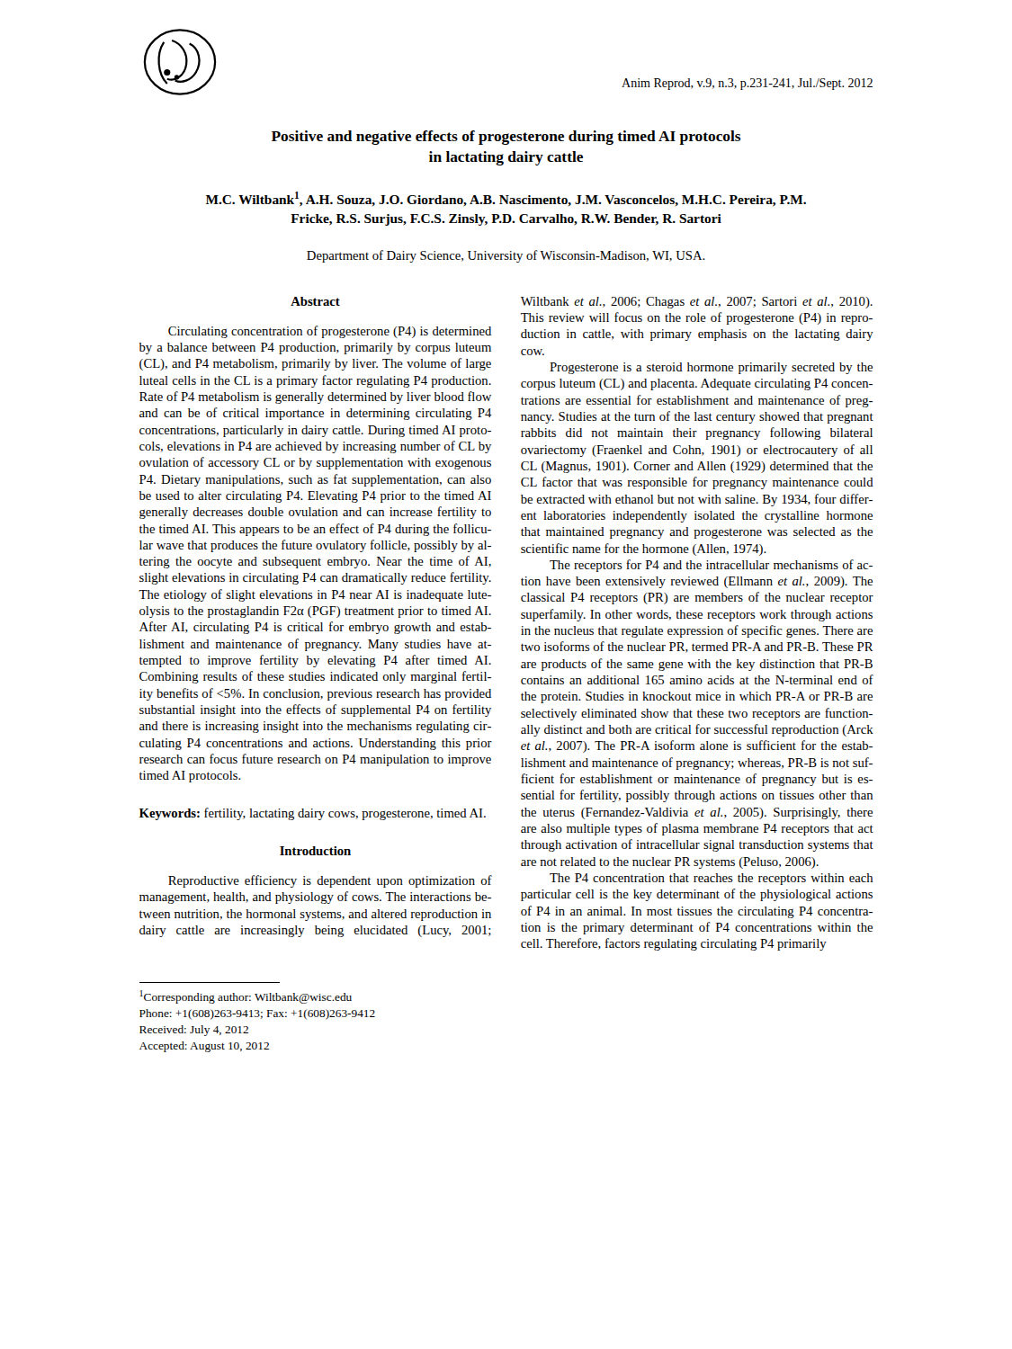Anim Reprod, v.9, n.3, p.231-241, Jul./Sept. 2012
Positive and negative effects of progesterone during timed AI protocols
in lactating dairy cattle
M.C. Wiltbank1, A.H. Souza, J.O. Giordano, A.B. Nascimento, J.M. Vasconcelos, M.H.C. Pereira, P.M.
Fricke, R.S. Surjus, F.C.S. Zinsly, P.D. Carvalho, R.W. Bender, R. Sartori
Department of Dairy Science, University of Wisconsin-Madison, WI, USA.
Abstract
Circulating concentration of progesterone (P4) is determined by a balance between P4 production, primarily by corpus luteum (CL), and P4 metabolism, primarily by liver. The volume of large luteal cells in the CL is a primary factor regulating P4 production. Rate of P4 metabolism is generally determined by liver blood flow and can be of critical importance in determining circulating P4 concentrations, particularly in dairy cattle. During timed AI protocols, elevations in P4 are achieved by increasing number of CL by ovulation of accessory CL or by supplementation with exogenous P4. Dietary manipulations, such as fat supplementation, can also be used to alter circulating P4. Elevating P4 prior to the timed AI generally decreases double ovulation and can increase fertility to the timed AI. This appears to be an effect of P4 during the follicular wave that produces the future ovulatory follicle, possibly by altering the oocyte and subsequent embryo. Near the time of AI, slight elevations in circulating P4 can dramatically reduce fertility. The etiology of slight elevations in P4 near AI is inadequate luteolysis to the prostaglandin F2α (PGF) treatment prior to timed AI. After AI, circulating P4 is critical for embryo growth and establishment and maintenance of pregnancy. Many studies have attempted to improve fertility by elevating P4 after timed AI. Combining results of these studies indicated only marginal fertility benefits of <5%. In conclusion, previous research has provided substantial insight into the effects of supplemental P4 on fertility and there is increasing insight into the mechanisms regulating circulating P4 concentrations and actions. Understanding this prior research can focus future research on P4 manipulation to improve timed AI protocols.
Keywords: fertility, lactating dairy cows, progesterone, timed AI.
Introduction
Reproductive efficiency is dependent upon optimization of management, health, and physiology of cows. The interactions between nutrition, the hormonal systems, and altered reproduction in dairy cattle are increasingly being elucidated (Lucy, 2001; Wiltbank et al., 2006; Chagas et al., 2007; Sartori et al., 2010). This review will focus on the role of progesterone (P4) in reproduction in cattle, with primary emphasis on the lactating dairy cow.
Progesterone is a steroid hormone primarily secreted by the corpus luteum (CL) and placenta. Adequate circulating P4 concentrations are essential for establishment and maintenance of pregnancy. Studies at the turn of the last century showed that pregnant rabbits did not maintain their pregnancy following bilateral ovariectomy (Fraenkel and Cohn, 1901) or electrocautery of all CL (Magnus, 1901). Corner and Allen (1929) determined that the CL factor that was responsible for pregnancy maintenance could be extracted with ethanol but not with saline. By 1934, four different laboratories independently isolated the crystalline hormone that maintained pregnancy and progesterone was selected as the scientific name for the hormone (Allen, 1974).
The receptors for P4 and the intracellular mechanisms of action have been extensively reviewed (Ellmann et al., 2009). The classical P4 receptors (PR) are members of the nuclear receptor superfamily. In other words, these receptors work through actions in the nucleus that regulate expression of specific genes. There are two isoforms of the nuclear PR, termed PR-A and PR-B. These PR are products of the same gene with the key distinction that PR-B contains an additional 165 amino acids at the N-terminal end of the protein. Studies in knockout mice in which PR-A or PR-B are selectively eliminated show that these two receptors are functionally distinct and both are critical for successful reproduction (Arck et al., 2007). The PR-A isoform alone is sufficient for the establishment and maintenance of pregnancy; whereas, PR-B is not sufficient for establishment or maintenance of pregnancy but is essential for fertility, possibly through actions on tissues other than the uterus (Fernandez-Valdivia et al., 2005). Surprisingly, there are also multiple types of plasma membrane P4 receptors that act through activation of intracellular signal transduction systems that are not related to the nuclear PR systems (Peluso, 2006).
The P4 concentration that reaches the receptors within each particular cell is the key determinant of the physiological actions of P4 in an animal. In most tissues the circulating P4 concentration is the primary determinant of P4 concentrations within the cell. Therefore, factors regulating circulating P4 primarily
1Corresponding author: Wiltbank@wisc.edu
Phone: +1(608)263-9413; Fax: +1(608)263-9412
Received: July 4, 2012
Accepted: August 10, 2012